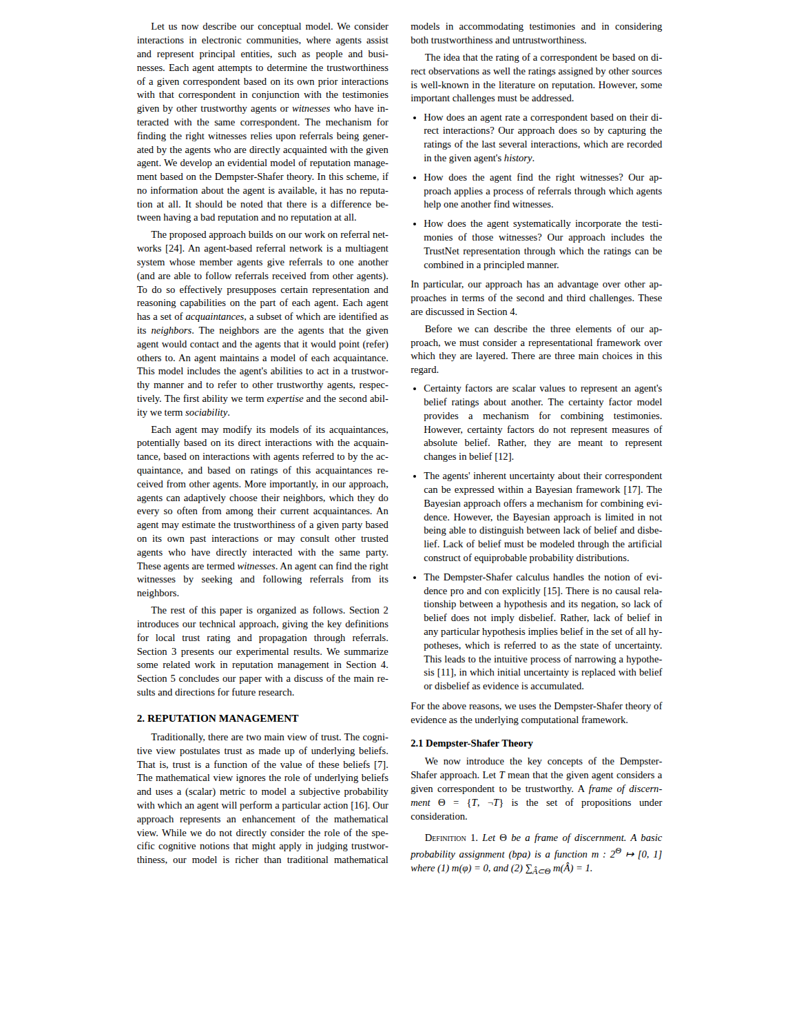Let us now describe our conceptual model. We consider interactions in electronic communities, where agents assist and represent principal entities, such as people and businesses. Each agent attempts to determine the trustworthiness of a given correspondent based on its own prior interactions with that correspondent in conjunction with the testimonies given by other trustworthy agents or witnesses who have interacted with the same correspondent. The mechanism for finding the right witnesses relies upon referrals being generated by the agents who are directly acquainted with the given agent. We develop an evidential model of reputation management based on the Dempster-Shafer theory. In this scheme, if no information about the agent is available, it has no reputation at all. It should be noted that there is a difference between having a bad reputation and no reputation at all.
The proposed approach builds on our work on referral networks [24]. An agent-based referral network is a multiagent system whose member agents give referrals to one another (and are able to follow referrals received from other agents). To do so effectively presupposes certain representation and reasoning capabilities on the part of each agent. Each agent has a set of acquaintances, a subset of which are identified as its neighbors. The neighbors are the agents that the given agent would contact and the agents that it would point (refer) others to. An agent maintains a model of each acquaintance. This model includes the agent's abilities to act in a trustworthy manner and to refer to other trustworthy agents, respectively. The first ability we term expertise and the second ability we term sociability.
Each agent may modify its models of its acquaintances, potentially based on its direct interactions with the acquaintance, based on interactions with agents referred to by the acquaintance, and based on ratings of this acquaintances received from other agents. More importantly, in our approach, agents can adaptively choose their neighbors, which they do every so often from among their current acquaintances. An agent may estimate the trustworthiness of a given party based on its own past interactions or may consult other trusted agents who have directly interacted with the same party. These agents are termed witnesses. An agent can find the right witnesses by seeking and following referrals from its neighbors.
The rest of this paper is organized as follows. Section 2 introduces our technical approach, giving the key definitions for local trust rating and propagation through referrals. Section 3 presents our experimental results. We summarize some related work in reputation management in Section 4. Section 5 concludes our paper with a discuss of the main results and directions for future research.
2. REPUTATION MANAGEMENT
Traditionally, there are two main view of trust. The cognitive view postulates trust as made up of underlying beliefs. That is, trust is a function of the value of these beliefs [7]. The mathematical view ignores the role of underlying beliefs and uses a (scalar) metric to model a subjective probability with which an agent will perform a particular action [16]. Our approach represents an enhancement of the mathematical view. While we do not directly consider the role of the specific cognitive notions that might apply in judging trustworthiness, our model is richer than traditional mathematical models in accommodating testimonies and in considering both trustworthiness and untrustworthiness.
The idea that the rating of a correspondent be based on direct observations as well the ratings assigned by other sources is well-known in the literature on reputation. However, some important challenges must be addressed.
How does an agent rate a correspondent based on their direct interactions? Our approach does so by capturing the ratings of the last several interactions, which are recorded in the given agent's history.
How does the agent find the right witnesses? Our approach applies a process of referrals through which agents help one another find witnesses.
How does the agent systematically incorporate the testimonies of those witnesses? Our approach includes the TrustNet representation through which the ratings can be combined in a principled manner.
In particular, our approach has an advantage over other approaches in terms of the second and third challenges. These are discussed in Section 4.
Before we can describe the three elements of our approach, we must consider a representational framework over which they are layered. There are three main choices in this regard.
Certainty factors are scalar values to represent an agent's belief ratings about another. The certainty factor model provides a mechanism for combining testimonies. However, certainty factors do not represent measures of absolute belief. Rather, they are meant to represent changes in belief [12].
The agents' inherent uncertainty about their correspondent can be expressed within a Bayesian framework [17]. The Bayesian approach offers a mechanism for combining evidence. However, the Bayesian approach is limited in not being able to distinguish between lack of belief and disbelief. Lack of belief must be modeled through the artificial construct of equiprobable probability distributions.
The Dempster-Shafer calculus handles the notion of evidence pro and con explicitly [15]. There is no causal relationship between a hypothesis and its negation, so lack of belief does not imply disbelief. Rather, lack of belief in any particular hypothesis implies belief in the set of all hypotheses, which is referred to as the state of uncertainty. This leads to the intuitive process of narrowing a hypothesis [11], in which initial uncertainty is replaced with belief or disbelief as evidence is accumulated.
For the above reasons, we uses the Dempster-Shafer theory of evidence as the underlying computational framework.
2.1 Dempster-Shafer Theory
We now introduce the key concepts of the Dempster-Shafer approach. Let T mean that the given agent considers a given correspondent to be trustworthy. A frame of discernment Θ = {T, ¬T} is the set of propositions under consideration.
Definition 1. Let Θ be a frame of discernment. A basic probability assignment (bpa) is a function m : 2Θ ↦ [0, 1] where (1) m(φ) = 0, and (2) ∑Â⊂Θ m(Â) = 1.